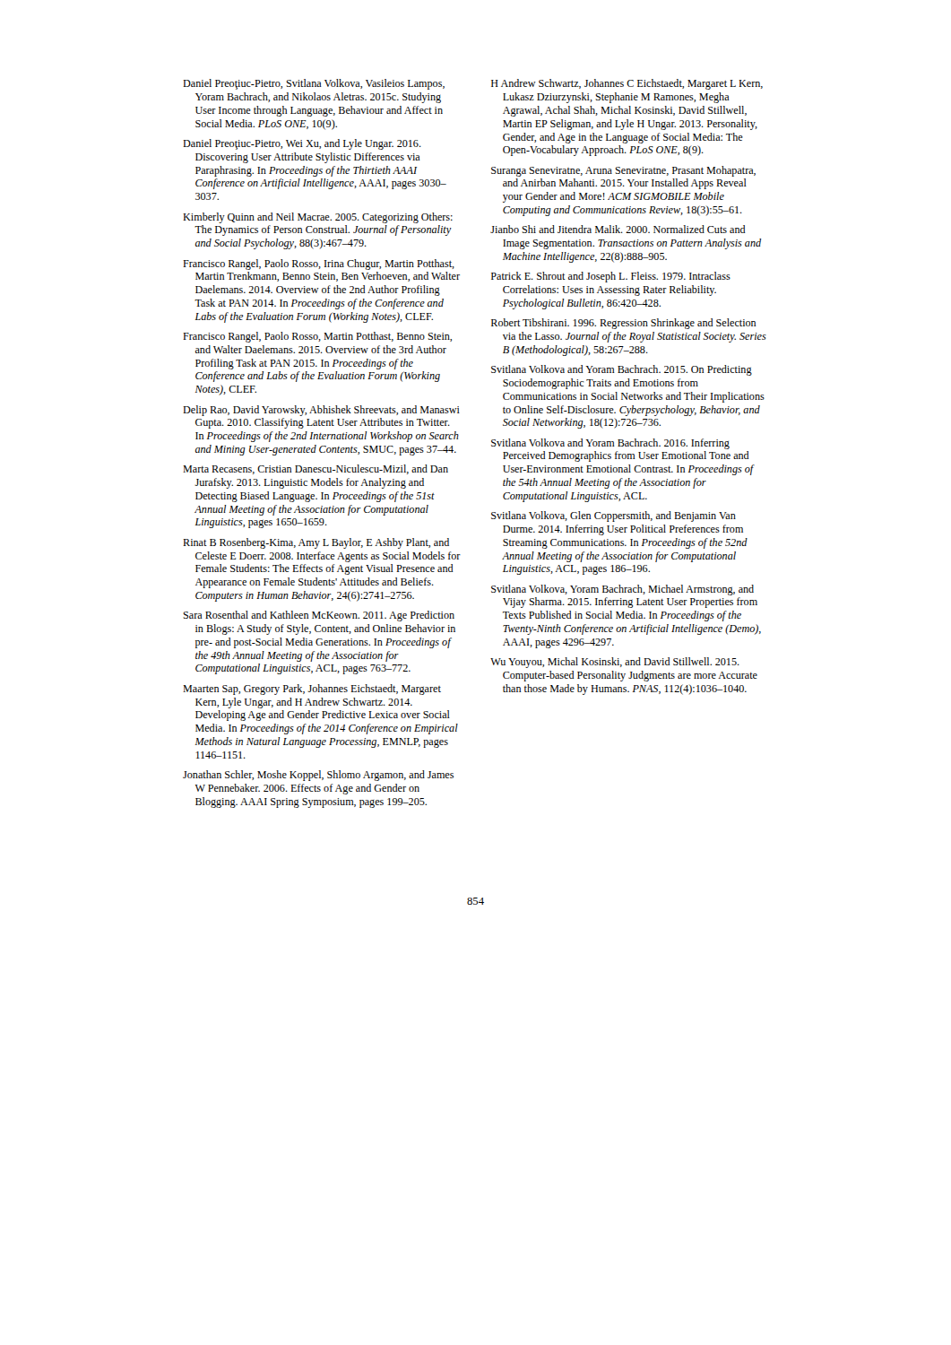Daniel Preoţiuc-Pietro, Svitlana Volkova, Vasileios Lampos, Yoram Bachrach, and Nikolaos Aletras. 2015c. Studying User Income through Language, Behaviour and Affect in Social Media. PLoS ONE, 10(9).
Daniel Preoţiuc-Pietro, Wei Xu, and Lyle Ungar. 2016. Discovering User Attribute Stylistic Differences via Paraphrasing. In Proceedings of the Thirtieth AAAI Conference on Artificial Intelligence, AAAI, pages 3030–3037.
Kimberly Quinn and Neil Macrae. 2005. Categorizing Others: The Dynamics of Person Construal. Journal of Personality and Social Psychology, 88(3):467–479.
Francisco Rangel, Paolo Rosso, Irina Chugur, Martin Potthast, Martin Trenkmann, Benno Stein, Ben Verhoeven, and Walter Daelemans. 2014. Overview of the 2nd Author Profiling Task at PAN 2014. In Proceedings of the Conference and Labs of the Evaluation Forum (Working Notes), CLEF.
Francisco Rangel, Paolo Rosso, Martin Potthast, Benno Stein, and Walter Daelemans. 2015. Overview of the 3rd Author Profiling Task at PAN 2015. In Proceedings of the Conference and Labs of the Evaluation Forum (Working Notes), CLEF.
Delip Rao, David Yarowsky, Abhishek Shreevats, and Manaswi Gupta. 2010. Classifying Latent User Attributes in Twitter. In Proceedings of the 2nd International Workshop on Search and Mining User-generated Contents, SMUC, pages 37–44.
Marta Recasens, Cristian Danescu-Niculescu-Mizil, and Dan Jurafsky. 2013. Linguistic Models for Analyzing and Detecting Biased Language. In Proceedings of the 51st Annual Meeting of the Association for Computational Linguistics, pages 1650–1659.
Rinat B Rosenberg-Kima, Amy L Baylor, E Ashby Plant, and Celeste E Doerr. 2008. Interface Agents as Social Models for Female Students: The Effects of Agent Visual Presence and Appearance on Female Students' Attitudes and Beliefs. Computers in Human Behavior, 24(6):2741–2756.
Sara Rosenthal and Kathleen McKeown. 2011. Age Prediction in Blogs: A Study of Style, Content, and Online Behavior in pre- and post-Social Media Generations. In Proceedings of the 49th Annual Meeting of the Association for Computational Linguistics, ACL, pages 763–772.
Maarten Sap, Gregory Park, Johannes Eichstaedt, Margaret Kern, Lyle Ungar, and H Andrew Schwartz. 2014. Developing Age and Gender Predictive Lexica over Social Media. In Proceedings of the 2014 Conference on Empirical Methods in Natural Language Processing, EMNLP, pages 1146–1151.
Jonathan Schler, Moshe Koppel, Shlomo Argamon, and James W Pennebaker. 2006. Effects of Age and Gender on Blogging. AAAI Spring Symposium, pages 199–205.
H Andrew Schwartz, Johannes C Eichstaedt, Margaret L Kern, Lukasz Dziurzynski, Stephanie M Ramones, Megha Agrawal, Achal Shah, Michal Kosinski, David Stillwell, Martin EP Seligman, and Lyle H Ungar. 2013. Personality, Gender, and Age in the Language of Social Media: The Open-Vocabulary Approach. PLoS ONE, 8(9).
Suranga Seneviratne, Aruna Seneviratne, Prasant Mohapatra, and Anirban Mahanti. 2015. Your Installed Apps Reveal your Gender and More! ACM SIGMOBILE Mobile Computing and Communications Review, 18(3):55–61.
Jianbo Shi and Jitendra Malik. 2000. Normalized Cuts and Image Segmentation. Transactions on Pattern Analysis and Machine Intelligence, 22(8):888–905.
Patrick E. Shrout and Joseph L. Fleiss. 1979. Intraclass Correlations: Uses in Assessing Rater Reliability. Psychological Bulletin, 86:420–428.
Robert Tibshirani. 1996. Regression Shrinkage and Selection via the Lasso. Journal of the Royal Statistical Society. Series B (Methodological), 58:267–288.
Svitlana Volkova and Yoram Bachrach. 2015. On Predicting Sociodemographic Traits and Emotions from Communications in Social Networks and Their Implications to Online Self-Disclosure. Cyberpsychology, Behavior, and Social Networking, 18(12):726–736.
Svitlana Volkova and Yoram Bachrach. 2016. Inferring Perceived Demographics from User Emotional Tone and User-Environment Emotional Contrast. In Proceedings of the 54th Annual Meeting of the Association for Computational Linguistics, ACL.
Svitlana Volkova, Glen Coppersmith, and Benjamin Van Durme. 2014. Inferring User Political Preferences from Streaming Communications. In Proceedings of the 52nd Annual Meeting of the Association for Computational Linguistics, ACL, pages 186–196.
Svitlana Volkova, Yoram Bachrach, Michael Armstrong, and Vijay Sharma. 2015. Inferring Latent User Properties from Texts Published in Social Media. In Proceedings of the Twenty-Ninth Conference on Artificial Intelligence (Demo), AAAI, pages 4296–4297.
Wu Youyou, Michal Kosinski, and David Stillwell. 2015. Computer-based Personality Judgments are more Accurate than those Made by Humans. PNAS, 112(4):1036–1040.
854